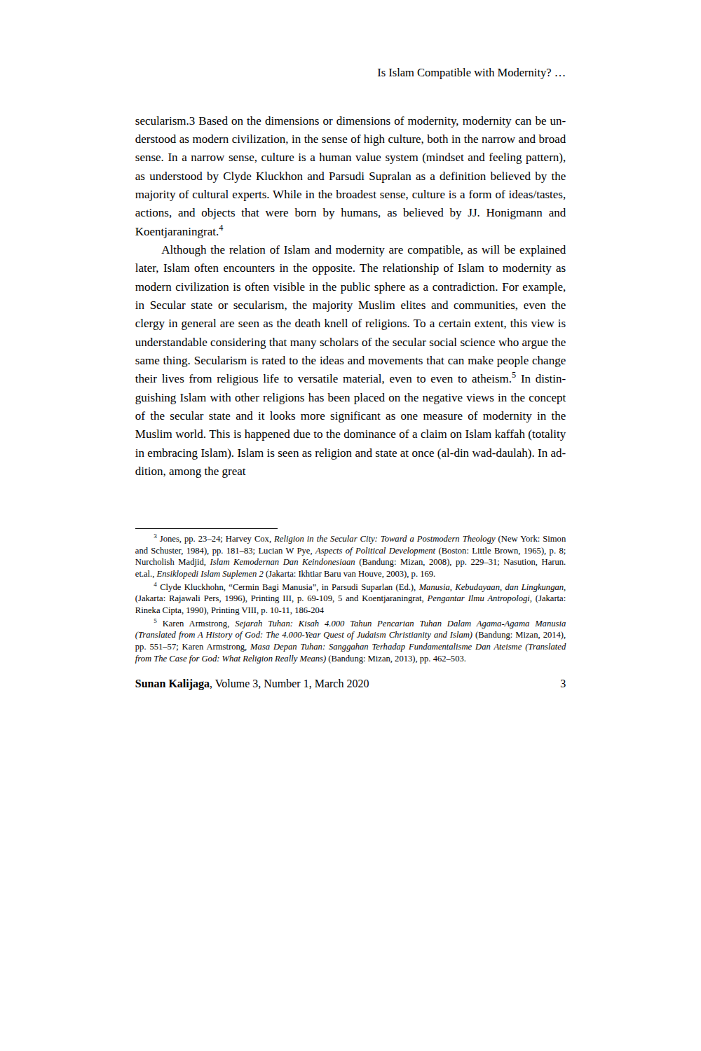Is Islam Compatible with Modernity? …
secularism.3 Based on the dimensions or dimensions of modernity, modernity can be understood as modern civilization, in the sense of high culture, both in the narrow and broad sense. In a narrow sense, culture is a human value system (mindset and feeling pattern), as understood by Clyde Kluckhon and Parsudi Supralan as a definition believed by the majority of cultural experts. While in the broadest sense, culture is a form of ideas/tastes, actions, and objects that were born by humans, as believed by JJ. Honigmann and Koentjaraningrat.4
Although the relation of Islam and modernity are compatible, as will be explained later, Islam often encounters in the opposite. The relationship of Islam to modernity as modern civilization is often visible in the public sphere as a contradiction. For example, in Secular state or secularism, the majority Muslim elites and communities, even the clergy in general are seen as the death knell of religions. To a certain extent, this view is understandable considering that many scholars of the secular social science who argue the same thing. Secularism is rated to the ideas and movements that can make people change their lives from religious life to versatile material, even to even to atheism.5 In distinguishing Islam with other religions has been placed on the negative views in the concept of the secular state and it looks more significant as one measure of modernity in the Muslim world. This is happened due to the dominance of a claim on Islam kaffah (totality in embracing Islam). Islam is seen as religion and state at once (al-din wad-daulah). In addition, among the great
3 Jones, pp. 23–24; Harvey Cox, Religion in the Secular City: Toward a Postmodern Theology (New York: Simon and Schuster, 1984), pp. 181–83; Lucian W Pye, Aspects of Political Development (Boston: Little Brown, 1965), p. 8; Nurcholish Madjid, Islam Kemodernan Dan Keindonesiaan (Bandung: Mizan, 2008), pp. 229–31; Nasution, Harun. et.al., Ensiklopedi Islam Suplemen 2 (Jakarta: Ikhtiar Baru van Houve, 2003), p. 169.
4 Clyde Kluckhohn, “Cermin Bagi Manusia”, in Parsudi Suparlan (Ed.), Manusia, Kebudayaan, dan Lingkungan, (Jakarta: Rajawali Pers, 1996), Printing III, p. 69-109, 5 and Koentjaraningrat, Pengantar Ilmu Antropologi, (Jakarta: Rineka Cipta, 1990), Printing VIII, p. 10-11, 186-204
5 Karen Armstrong, Sejarah Tuhan: Kisah 4.000 Tahun Pencarian Tuhan Dalam Agama-Agama Manusia (Translated from A History of God: The 4.000-Year Quest of Judaism Christianity and Islam) (Bandung: Mizan, 2014), pp. 551–57; Karen Armstrong, Masa Depan Tuhan: Sanggahan Terhadap Fundamentalisme Dan Ateisme (Translated from The Case for God: What Religion Really Means) (Bandung: Mizan, 2013), pp. 462–503.
Sunan Kalijaga, Volume 3, Number 1, March 2020
3